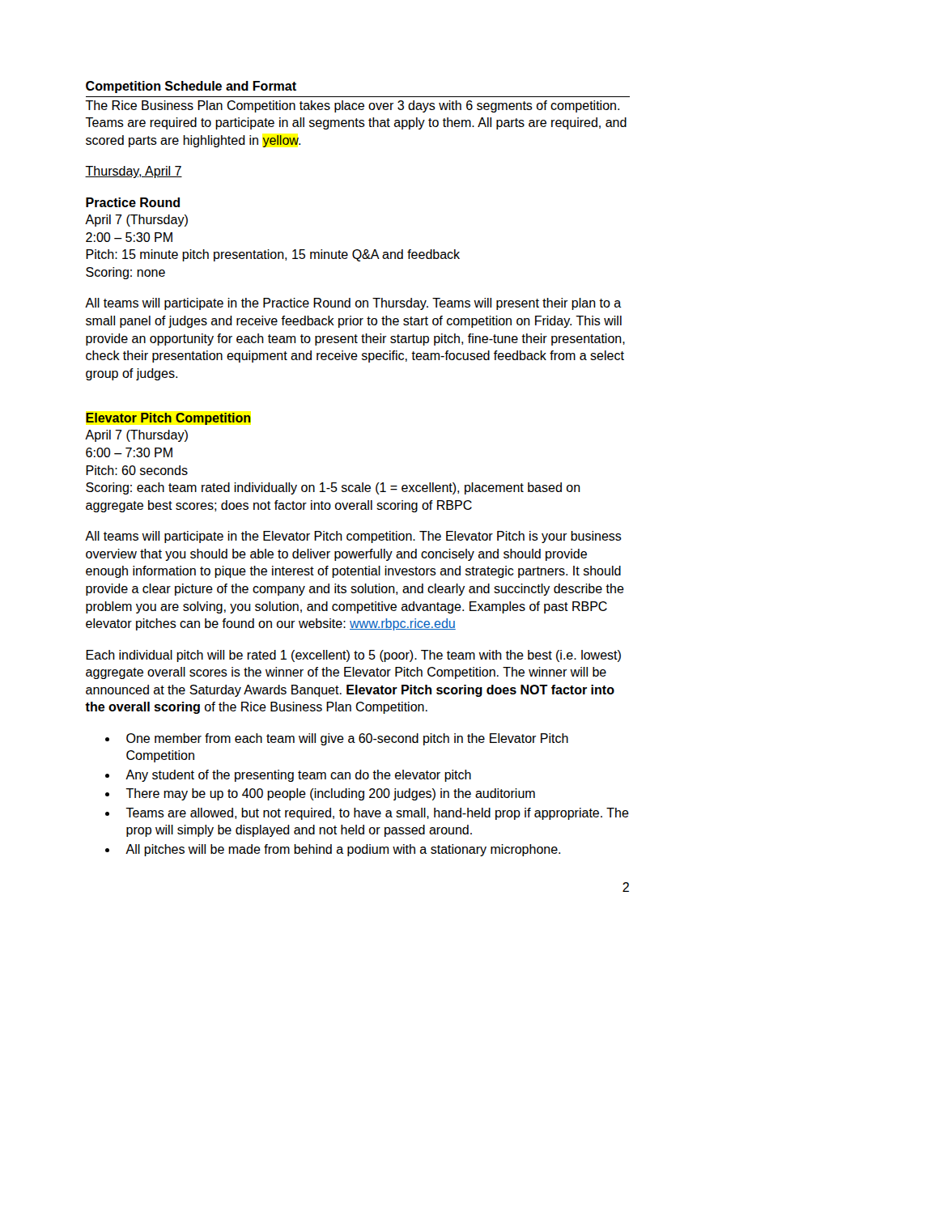Competition Schedule and Format
The Rice Business Plan Competition takes place over 3 days with 6 segments of competition. Teams are required to participate in all segments that apply to them. All parts are required, and scored parts are highlighted in yellow.
Thursday, April 7
Practice Round
April 7 (Thursday)
2:00 – 5:30 PM
Pitch: 15 minute pitch presentation, 15 minute Q&A and feedback
Scoring: none
All teams will participate in the Practice Round on Thursday. Teams will present their plan to a small panel of judges and receive feedback prior to the start of competition on Friday. This will provide an opportunity for each team to present their startup pitch, fine-tune their presentation, check their presentation equipment and receive specific, team-focused feedback from a select group of judges.
Elevator Pitch Competition
April 7 (Thursday)
6:00 – 7:30 PM
Pitch: 60 seconds
Scoring: each team rated individually on 1-5 scale (1 = excellent), placement based on aggregate best scores; does not factor into overall scoring of RBPC
All teams will participate in the Elevator Pitch competition. The Elevator Pitch is your business overview that you should be able to deliver powerfully and concisely and should provide enough information to pique the interest of potential investors and strategic partners. It should provide a clear picture of the company and its solution, and clearly and succinctly describe the problem you are solving, you solution, and competitive advantage. Examples of past RBPC elevator pitches can be found on our website: www.rbpc.rice.edu
Each individual pitch will be rated 1 (excellent) to 5 (poor). The team with the best (i.e. lowest) aggregate overall scores is the winner of the Elevator Pitch Competition. The winner will be announced at the Saturday Awards Banquet. Elevator Pitch scoring does NOT factor into the overall scoring of the Rice Business Plan Competition.
One member from each team will give a 60-second pitch in the Elevator Pitch Competition
Any student of the presenting team can do the elevator pitch
There may be up to 400 people (including 200 judges) in the auditorium
Teams are allowed, but not required, to have a small, hand-held prop if appropriate. The prop will simply be displayed and not held or passed around.
All pitches will be made from behind a podium with a stationary microphone.
2